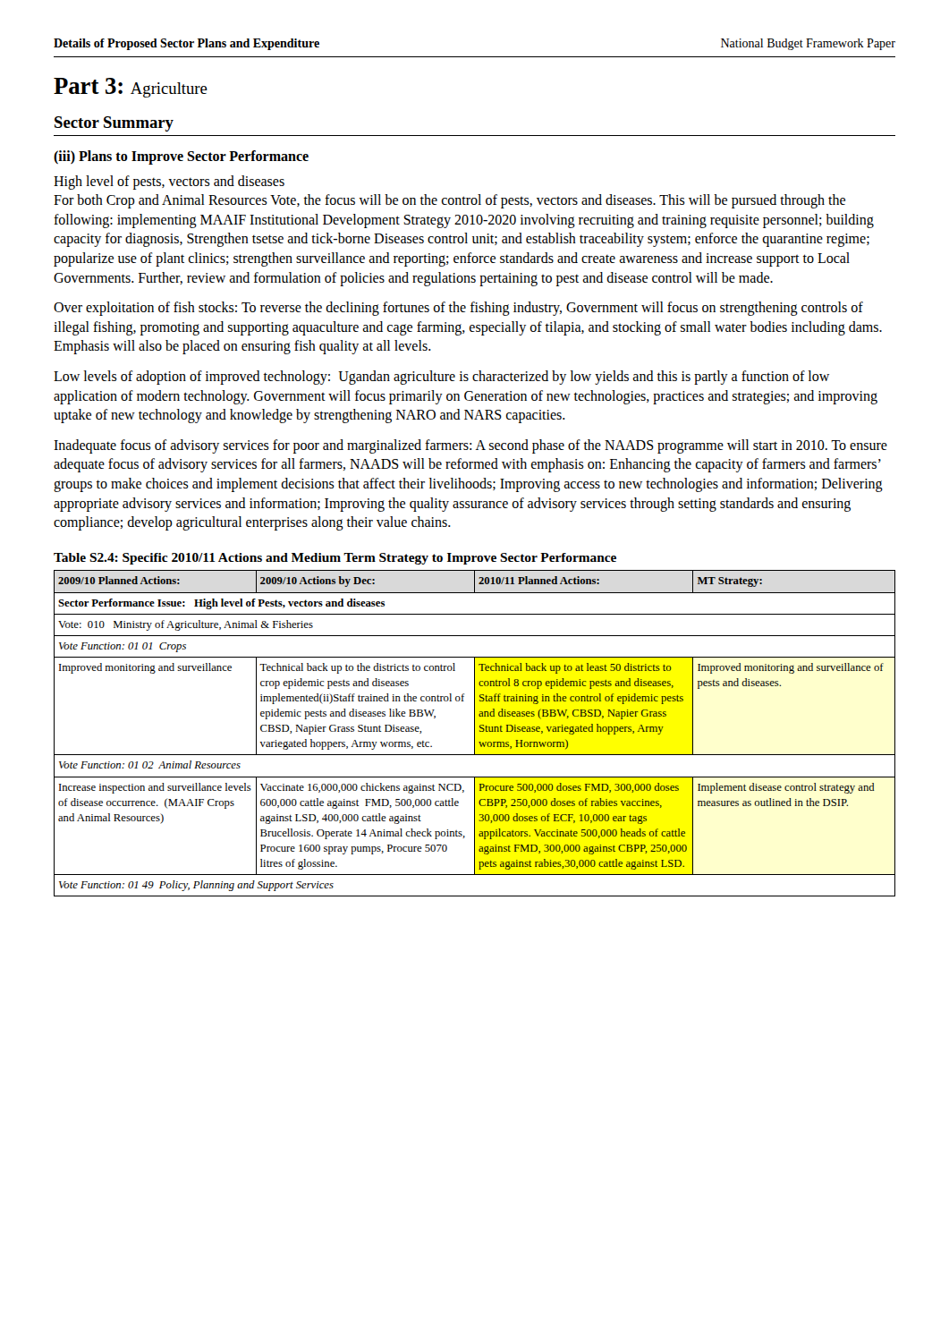Details of Proposed Sector Plans and Expenditure
National Budget Framework Paper
Part 3: Agriculture
Sector Summary
(iii) Plans to Improve Sector Performance
High level of pests, vectors and diseases
For both Crop and Animal Resources Vote, the focus will be on the control of pests, vectors and diseases. This will be pursued through the following: implementing MAAIF Institutional Development Strategy 2010-2020 involving recruiting and training requisite personnel; building capacity for diagnosis, Strengthen tsetse and tick-borne Diseases control unit; and establish traceability system; enforce the quarantine regime; popularize use of plant clinics; strengthen surveillance and reporting; enforce standards and create awareness and increase support to Local Governments. Further, review and formulation of policies and regulations pertaining to pest and disease control will be made.
Over exploitation of fish stocks: To reverse the declining fortunes of the fishing industry, Government will focus on strengthening controls of illegal fishing, promoting and supporting aquaculture and cage farming, especially of tilapia, and stocking of small water bodies including dams. Emphasis will also be placed on ensuring fish quality at all levels.
Low levels of adoption of improved technology: Ugandan agriculture is characterized by low yields and this is partly a function of low application of modern technology. Government will focus primarily on Generation of new technologies, practices and strategies; and improving uptake of new technology and knowledge by strengthening NARO and NARS capacities.
Inadequate focus of advisory services for poor and marginalized farmers: A second phase of the NAADS programme will start in 2010. To ensure adequate focus of advisory services for all farmers, NAADS will be reformed with emphasis on: Enhancing the capacity of farmers and farmers’ groups to make choices and implement decisions that affect their livelihoods; Improving access to new technologies and information; Delivering appropriate advisory services and information; Improving the quality assurance of advisory services through setting standards and ensuring compliance; develop agricultural enterprises along their value chains.
Table S2.4: Specific 2010/11 Actions and Medium Term Strategy to Improve Sector Performance
| 2009/10 Planned Actions: | 2009/10 Actions by Dec: | 2010/11 Planned Actions: | MT Strategy: |
| --- | --- | --- | --- |
| Sector Performance Issue: High level of Pests, vectors and diseases |
| Vote: 010 Ministry of Agriculture, Animal & Fisheries |
| Vote Function: 01 01 Crops |
| Improved monitoring and surveillance | Technical back up to the districts to control crop epidemic pests and diseases implemented(ii)Staff trained in the control of epidemic pests and diseases like BBW, CBSD, Napier Grass Stunt Disease, variegated hoppers, Army worms, etc. | Technical back up to at least 50 districts to control 8 crop epidemic pests and diseases, Staff training in the control of epidemic pests and diseases (BBW, CBSD, Napier Grass Stunt Disease, variegated hoppers, Army worms, Hornworm) | Improved monitoring and surveillance of pests and diseases. |
| Vote Function: 01 02 Animal Resources |
| Increase inspection and surveillance levels of disease occurrence. (MAAIF Crops and Animal Resources) | Vaccinate 16,000,000 chickens against NCD, 600,000 cattle against FMD, 500,000 cattle against LSD, 400,000 cattle against Brucellosis. Operate 14 Animal check points, Procure 1600 spray pumps, Procure 5070 litres of glossine. | Procure 500,000 doses FMD, 300,000 doses CBPP, 250,000 doses of rabies vaccines, 30,000 doses of ECF, 10,000 ear tags appilcators. Vaccinate 500,000 heads of cattle against FMD, 300,000 against CBPP, 250,000 pets against rabies,30,000 cattle against LSD. | Implement disease control strategy and measures as outlined in the DSIP. |
| Vote Function: 01 49 Policy, Planning and Support Services |